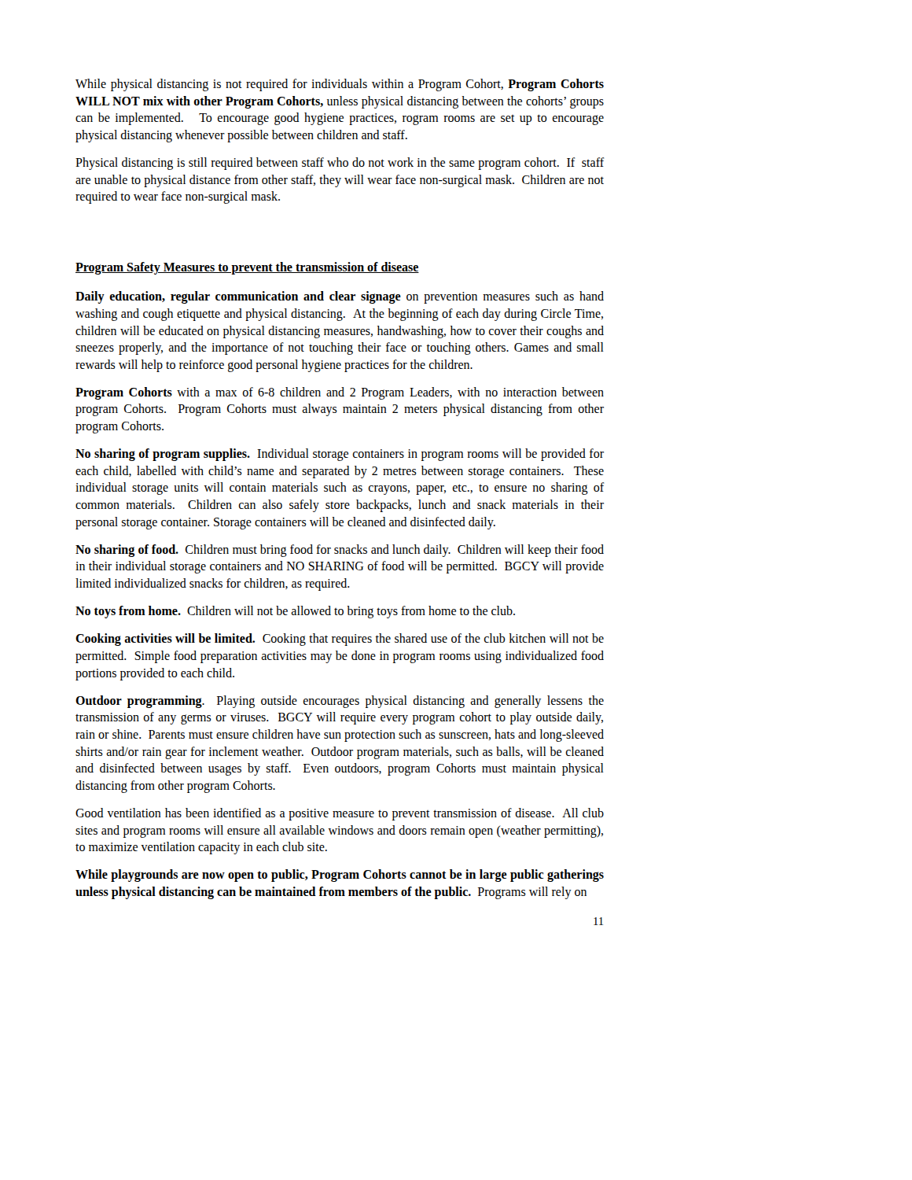While physical distancing is not required for individuals within a Program Cohort, Program Cohorts WILL NOT mix with other Program Cohorts, unless physical distancing between the cohorts’ groups can be implemented. To encourage good hygiene practices, rogram rooms are set up to encourage physical distancing whenever possible between children and staff.
Physical distancing is still required between staff who do not work in the same program cohort. If staff are unable to physical distance from other staff, they will wear face non-surgical mask. Children are not required to wear face non-surgical mask.
Program Safety Measures to prevent the transmission of disease
Daily education, regular communication and clear signage on prevention measures such as hand washing and cough etiquette and physical distancing. At the beginning of each day during Circle Time, children will be educated on physical distancing measures, handwashing, how to cover their coughs and sneezes properly, and the importance of not touching their face or touching others. Games and small rewards will help to reinforce good personal hygiene practices for the children.
Program Cohorts with a max of 6-8 children and 2 Program Leaders, with no interaction between program Cohorts. Program Cohorts must always maintain 2 meters physical distancing from other program Cohorts.
No sharing of program supplies. Individual storage containers in program rooms will be provided for each child, labelled with child’s name and separated by 2 metres between storage containers. These individual storage units will contain materials such as crayons, paper, etc., to ensure no sharing of common materials. Children can also safely store backpacks, lunch and snack materials in their personal storage container. Storage containers will be cleaned and disinfected daily.
No sharing of food. Children must bring food for snacks and lunch daily. Children will keep their food in their individual storage containers and NO SHARING of food will be permitted. BGCY will provide limited individualized snacks for children, as required.
No toys from home. Children will not be allowed to bring toys from home to the club.
Cooking activities will be limited. Cooking that requires the shared use of the club kitchen will not be permitted. Simple food preparation activities may be done in program rooms using individualized food portions provided to each child.
Outdoor programming. Playing outside encourages physical distancing and generally lessens the transmission of any germs or viruses. BGCY will require every program cohort to play outside daily, rain or shine. Parents must ensure children have sun protection such as sunscreen, hats and long-sleeved shirts and/or rain gear for inclement weather. Outdoor program materials, such as balls, will be cleaned and disinfected between usages by staff. Even outdoors, program Cohorts must maintain physical distancing from other program Cohorts.
Good ventilation has been identified as a positive measure to prevent transmission of disease. All club sites and program rooms will ensure all available windows and doors remain open (weather permitting), to maximize ventilation capacity in each club site.
While playgrounds are now open to public, Program Cohorts cannot be in large public gatherings unless physical distancing can be maintained from members of the public. Programs will rely on
11